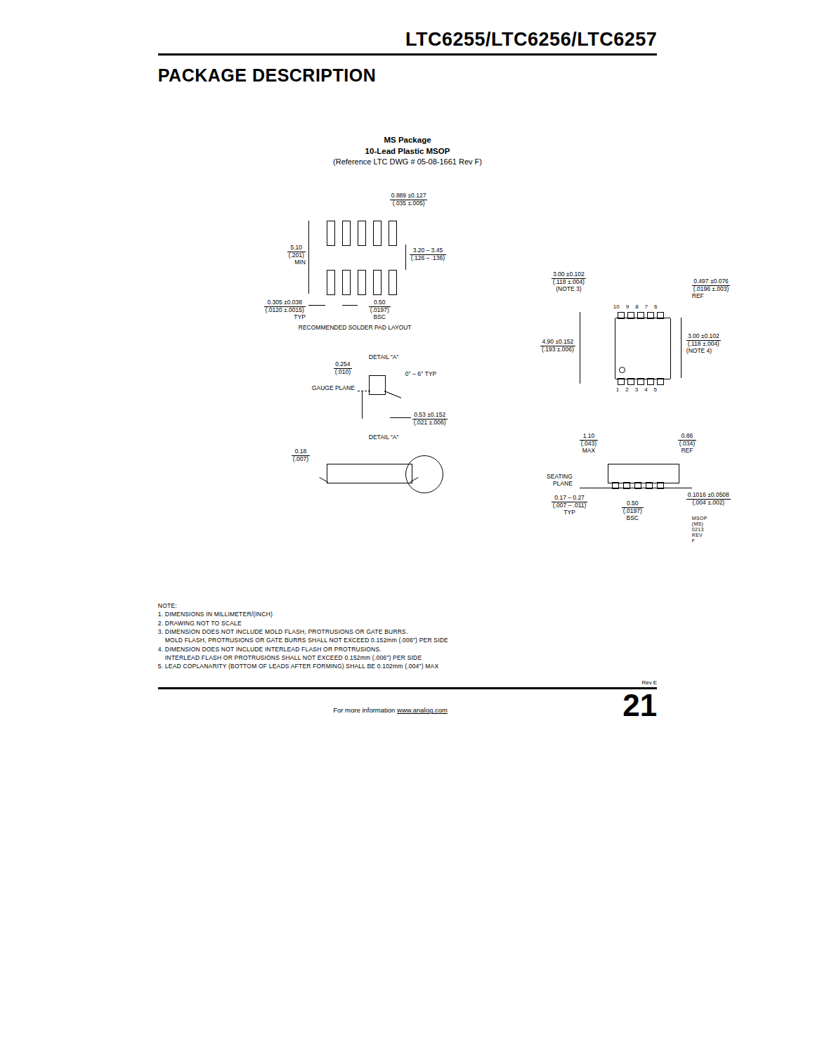LTC6255/LTC6256/LTC6257
PACKAGE DESCRIPTION
MS Package
10-Lead Plastic MSOP
(Reference LTC DWG # 05-08-1661 Rev F)
0.889 ±0.127(.035 ±.005)
5.10(.201)
MIN
3.20 – 3.45(.126 – .136)
0.305 ±0.038(.0120 ±.0015)
TYP
0.50(.0197)
BSC
RECOMMENDED SOLDER PAD LAYOUT
3.00 ±0.102(.118 ±.004)
(NOTE 3)
0.497 ±0.076(.0196 ±.003)
REF
109876
12345
4.90 ±0.152(.193 ±.006)
3.00 ±0.102(.118 ±.004)
(NOTE 4)
DETAIL “A”
0.254(.010)
0° – 6° TYP
GAUGE PLANE
0.53 ±0.152(.021 ±.006)
DETAIL “A”
0.18(.007)
1.10(.043)
MAX
0.86(.034)
REF
SEATING
PLANE
0.17 – 0.27(.007 – .011)
TYP
0.50(.0197)
BSC
0.1016 ±0.0508(.004 ±.002)
MSOP (MS) 0213 REV F
NOTE:
1. DIMENSIONS IN MILLIMETER/(INCH)
2. DRAWING NOT TO SCALE
3. DIMENSION DOES NOT INCLUDE MOLD FLASH, PROTRUSIONS OR GATE BURRS.
MOLD FLASH, PROTRUSIONS OR GATE BURRS SHALL NOT EXCEED 0.152mm (.006") PER SIDE
4. DIMENSION DOES NOT INCLUDE INTERLEAD FLASH OR PROTRUSIONS.
INTERLEAD FLASH OR PROTRUSIONS SHALL NOT EXCEED 0.152mm (.006") PER SIDE
5. LEAD COPLANARITY (BOTTOM OF LEADS AFTER FORMING) SHALL BE 0.102mm (.004") MAX
Rev E
For more information www.analog.com
21